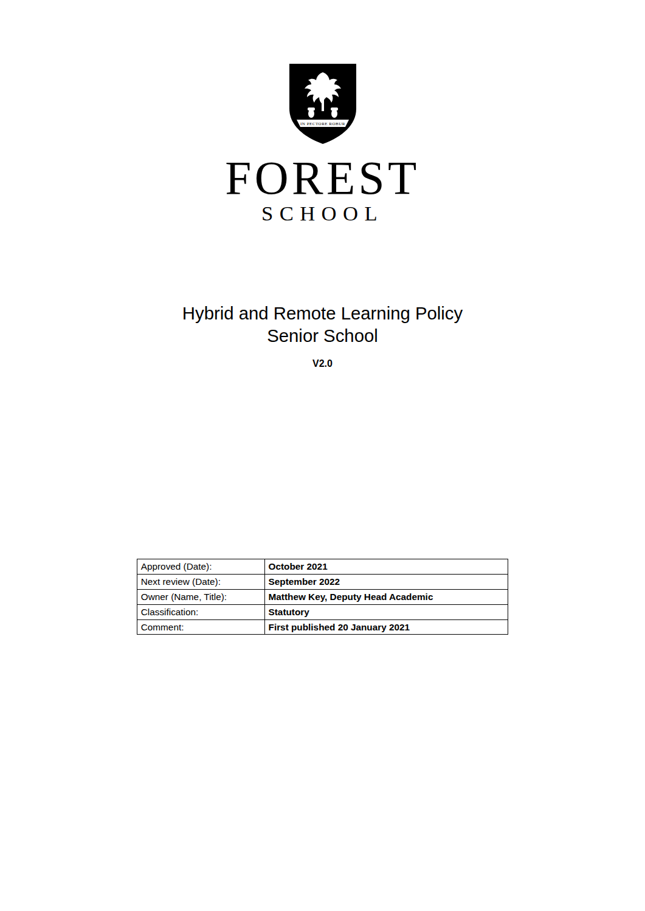IN PECTORE ROBUR
FOREST
SCHOOL
Hybrid and Remote Learning Policy
Senior School
V2.0
| Approved (Date): | October 2021 |
| Next review (Date): | September 2022 |
| Owner (Name, Title): | Matthew Key, Deputy Head Academic |
| Classification: | Statutory |
| Comment: | First published 20 January 2021 |